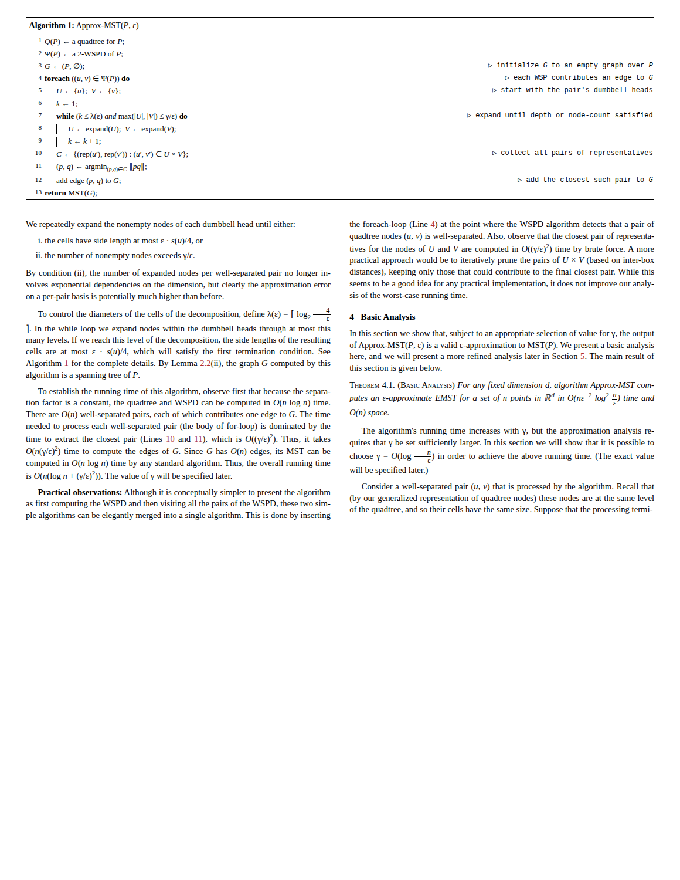Algorithm 1: Approx-MST(P, ε)
| 1 | Q ( P ) ← a quadtree for P ; | |
| 2 | Ψ( P ) ← a 2-WSPD of P ; | |
| 3 | G ← ( P , ∅); | ▷ initialize G to an empty graph over P |
| 4 | foreach (( u , v ) ∈ Ψ( P )) do | ▷ each WSP contributes an edge to G |
| 5 | | U ← { u }; V ← { v }; | ▷ start with the pair's dumbbell heads |
| 6 | | k ← 1; | |
| 7 | | while ( k ≤ λ(ε) and max(/ U /, / V /) ≤ γ/ε) do | ▷ expand until depth or node-count satisfied |
| 8 | | | U ← expand( U ); V ← expand( V ); | |
| 9 | | | k ← k + 1; | |
| 10 | | C ← {(rep( u ′), rep( v ′)) : ( u ′, v ′) ∈ U × V }; | ▷ collect all pairs of representatives |
| 11 | | ( p , q ) ← argmin ( p , q )∈ C ∥ pq ∥; | |
| 12 | | add edge ( p , q ) to G ; | ▷ add the closest such pair to G |
| 13 | return MST( G ); | |
We repeatedly expand the nonempty nodes of each dumbbell head until either:
the cells have side length at most ε · s(u)/4, or
the number of nonempty nodes exceeds γ/ε.
By condition (ii), the number of expanded nodes per well-separated pair no longer involves exponential dependencies on the dimension, but clearly the approximation error on a per-pair basis is potentially much higher than before.
To control the diameters of the cells of the decomposition, define λ(ε) = ⌈ log2 4 ε ⌉. In the while loop we expand nodes within the dumbbell heads through at most this many levels. If we reach this level of the decomposition, the side lengths of the resulting cells are at most ε · s(u)/4, which will satisfy the first termination condition. See Algorithm 1 for the complete details. By Lemma 2.2(ii), the graph G computed by this algorithm is a spanning tree of P.
To establish the running time of this algorithm, observe first that because the separation factor is a constant, the quadtree and WSPD can be computed in O(n log n) time. There are O(n) well-separated pairs, each of which contributes one edge to G. The time needed to process each well-separated pair (the body of for-loop) is dominated by the time to extract the closest pair (Lines 10 and 11), which is O((γ/ε)2). Thus, it takes O(n(γ/ε)2) time to compute the edges of G. Since G has O(n) edges, its MST can be computed in O(n log n) time by any standard algorithm. Thus, the overall running time is O(n(log n + (γ/ε)2)). The value of γ will be specified later.
Practical observations: Although it is conceptually simpler to present the algorithm as first computing the WSPD and then visiting all the pairs of the WSPD, these two simple algorithms can be elegantly merged into a single algorithm. This is done by inserting the foreach-loop (Line 4) at the point where the WSPD algorithm detects that a pair of quadtree nodes (u, v) is well-separated. Also, observe that the closest pair of representatives for the nodes of U and V are computed in O((γ/ε)2) time by brute force. A more practical approach would be to iteratively prune the pairs of U × V (based on inter-box distances), keeping only those that could contribute to the final closest pair. While this seems to be a good idea for any practical implementation, it does not improve our analysis of the worst-case running time.
4 Basic Analysis
In this section we show that, subject to an appropriate selection of value for γ, the output of Approx-MST(P, ε) is a valid ε-approximation to MST(P). We present a basic analysis here, and we will present a more refined analysis later in Section 5. The main result of this section is given below.
Theorem 4.1. (Basic Analysis) For any fixed dimension d, algorithm Approx-MST computes an ε-approximate EMST for a set of n points in ℝd in O(nε−2 log2 nε) time and O(n) space.
The algorithm's running time increases with γ, but the approximation analysis requires that γ be set sufficiently larger. In this section we will show that it is possible to choose γ = O(log nε) in order to achieve the above running time. (The exact value will be specified later.)
Consider a well-separated pair (u, v) that is processed by the algorithm. Recall that (by our generalized representation of quadtree nodes) these nodes are at the same level of the quadtree, and so their cells have the same size. Suppose that the processing termi-